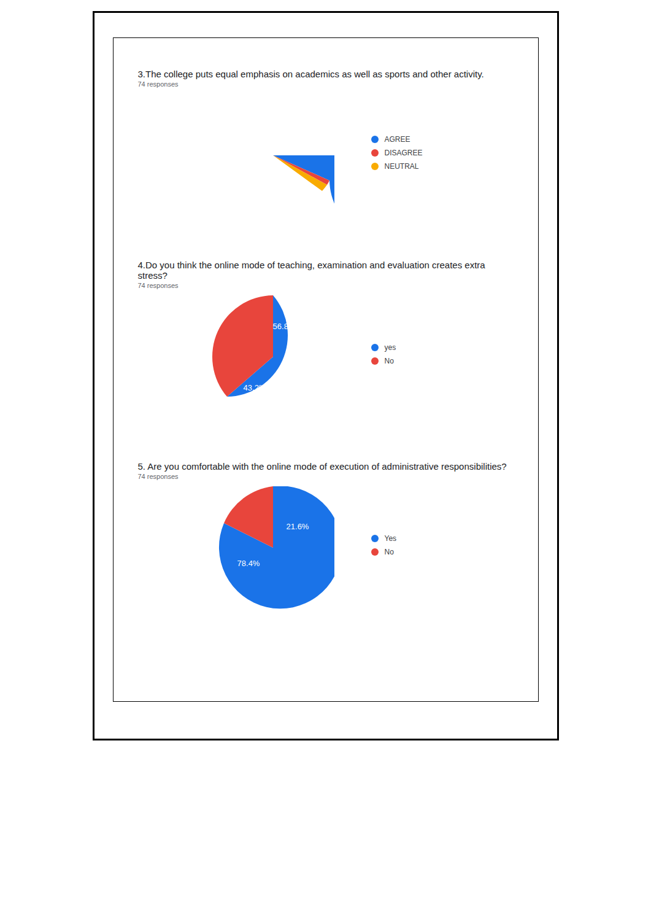3.The college puts equal emphasis on academics as well as sports and other activity.
74 responses
95.9%
AGREE
DISAGREE
NEUTRAL
4.Do you think the online mode of teaching, examination and evaluation creates extra stress?
74 responses
56.8% 43.2%
yes
No
5. Are you comfortable with the online mode of execution of administrative responsibilities?
74 responses
21.6% 78.4%
Yes
No